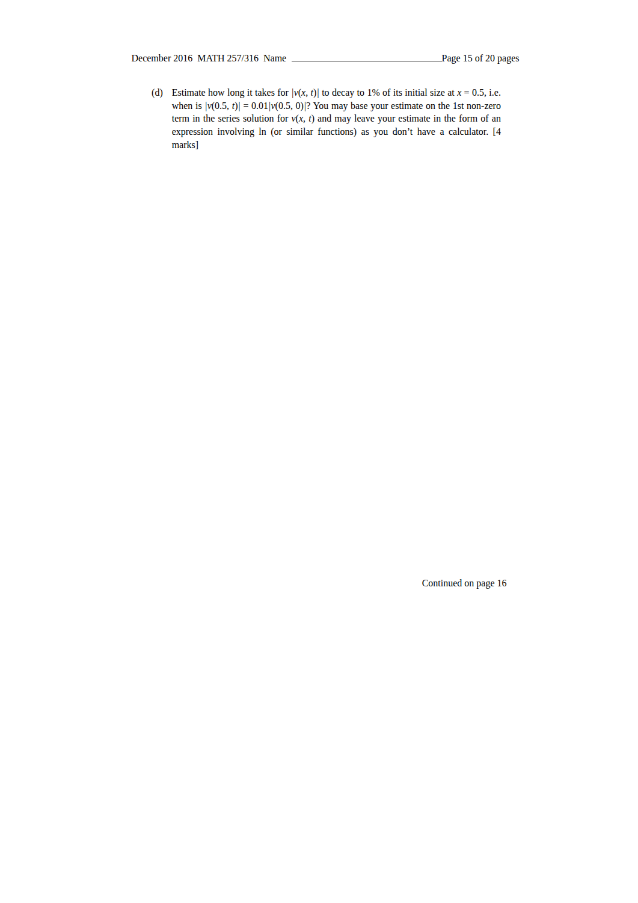December 2016 MATH 257/316 Name
Page 15 of 20 pages
(d)
Estimate how long it takes for |v(x, t)| to decay to 1% of its initial size at x = 0.5, i.e. when is |v(0.5, t)| = 0.01|v(0.5, 0)|? You may base your estimate on the 1st non-zero term in the series solution for v(x, t) and may leave your estimate in the form of an expression involving ln (or similar functions) as you don’t have a calculator. [4 marks]
Continued on page 16